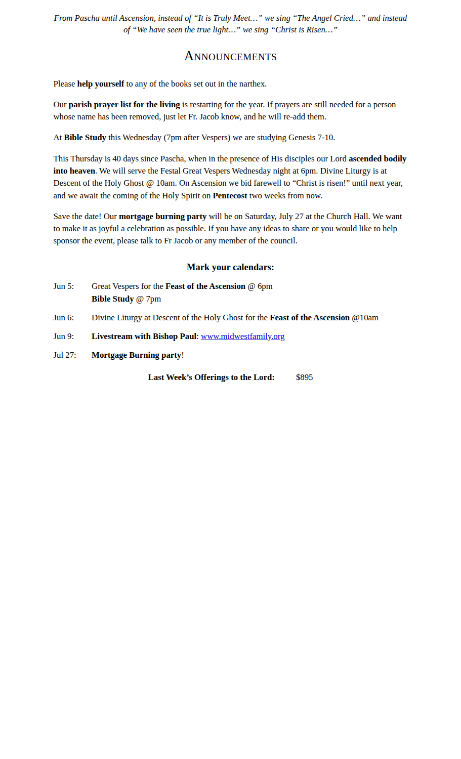From Pascha until Ascension, instead of “It is Truly Meet…” we sing “The Angel Cried…” and instead of “We have seen the true light…” we sing “Christ is Risen…”
Announcements
Please help yourself to any of the books set out in the narthex.
Our parish prayer list for the living is restarting for the year. If prayers are still needed for a person whose name has been removed, just let Fr. Jacob know, and he will re-add them.
At Bible Study this Wednesday (7pm after Vespers) we are studying Genesis 7-10.
This Thursday is 40 days since Pascha, when in the presence of His disciples our Lord ascended bodily into heaven. We will serve the Festal Great Vespers Wednesday night at 6pm. Divine Liturgy is at Descent of the Holy Ghost @ 10am. On Ascension we bid farewell to “Christ is risen!” until next year, and we await the coming of the Holy Spirit on Pentecost two weeks from now.
Save the date! Our mortgage burning party will be on Saturday, July 27 at the Church Hall. We want to make it as joyful a celebration as possible. If you have any ideas to share or you would like to help sponsor the event, please talk to Fr Jacob or any member of the council.
Mark your calendars:
Jun 5:
Great Vespers for the Feast of the Ascension @ 6pm
Bible Study @ 7pm
Jun 6:
Divine Liturgy at Descent of the Holy Ghost for the Feast of the Ascension @10am
Jun 9:
Livestream with Bishop Paul: www.midwestfamily.org
Jul 27:
Mortgage Burning party!
Last Week’s Offerings to the Lord:$895